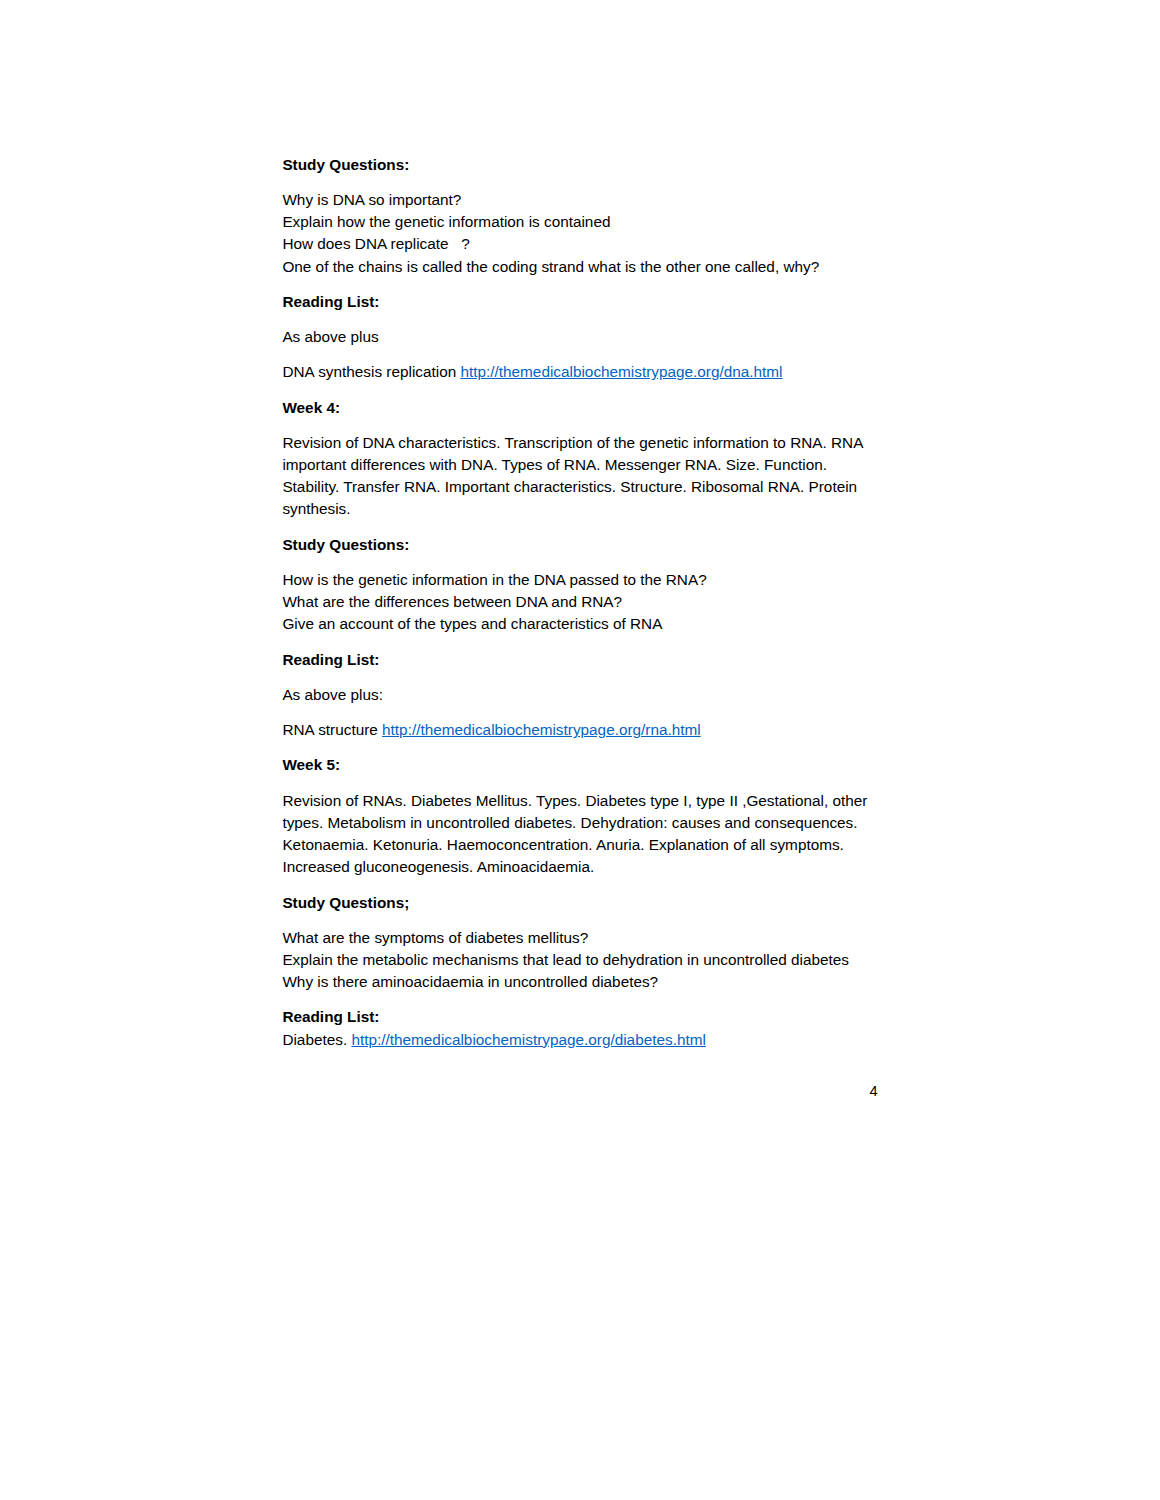Study Questions:
Why is DNA so important?
Explain how the genetic information is contained
How does DNA replicate ?
One of the chains is called the coding strand what is the other one called, why?
Reading List:
As above plus
DNA synthesis replication http://themedicalbiochemistrypage.org/dna.html
Week 4:
Revision of DNA characteristics. Transcription of the genetic information to RNA. RNA important differences with DNA. Types of RNA. Messenger RNA. Size. Function. Stability. Transfer RNA. Important characteristics. Structure. Ribosomal RNA. Protein synthesis.
Study Questions:
How is the genetic information in the DNA passed to the RNA?
What are the differences between DNA and RNA?
Give an account of the types and characteristics of RNA
Reading List:
As above plus:
RNA structure http://themedicalbiochemistrypage.org/rna.html
Week 5:
Revision of RNAs. Diabetes Mellitus. Types. Diabetes type I, type II ,Gestational, other types. Metabolism in uncontrolled diabetes. Dehydration: causes and consequences. Ketonaemia. Ketonuria. Haemoconcentration. Anuria. Explanation of all symptoms. Increased gluconeogenesis. Aminoacidaemia.
Study Questions;
What are the symptoms of diabetes mellitus?
Explain the metabolic mechanisms that lead to dehydration in uncontrolled diabetes
Why is there aminoacidaemia in uncontrolled diabetes?
Reading List:
Diabetes. http://themedicalbiochemistrypage.org/diabetes.html
4